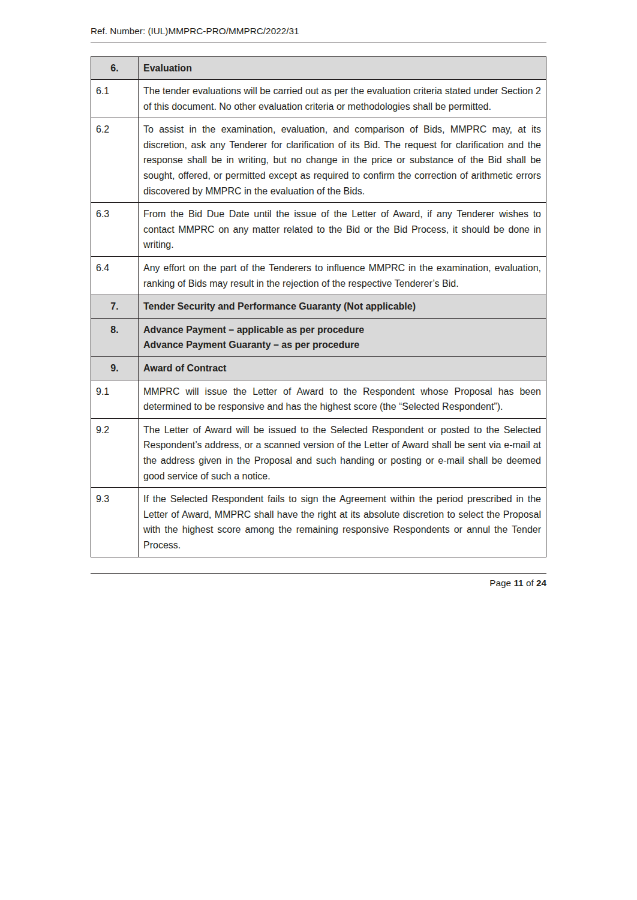Ref. Number: (IUL)MMPRC-PRO/MMPRC/2022/31
| 6. | Evaluation |
| 6.1 | The tender evaluations will be carried out as per the evaluation criteria stated under Section 2 of this document. No other evaluation criteria or methodologies shall be permitted. |
| 6.2 | To assist in the examination, evaluation, and comparison of Bids, MMPRC may, at its discretion, ask any Tenderer for clarification of its Bid. The request for clarification and the response shall be in writing, but no change in the price or substance of the Bid shall be sought, offered, or permitted except as required to confirm the correction of arithmetic errors discovered by MMPRC in the evaluation of the Bids. |
| 6.3 | From the Bid Due Date until the issue of the Letter of Award, if any Tenderer wishes to contact MMPRC on any matter related to the Bid or the Bid Process, it should be done in writing. |
| 6.4 | Any effort on the part of the Tenderers to influence MMPRC in the examination, evaluation, ranking of Bids may result in the rejection of the respective Tenderer’s Bid. |
| 7. | Tender Security and Performance Guaranty (Not applicable) |
| 8. | Advance Payment – applicable as per procedure Advance Payment Guaranty – as per procedure |
| 9. | Award of Contract |
| 9.1 | MMPRC will issue the Letter of Award to the Respondent whose Proposal has been determined to be responsive and has the highest score (the “Selected Respondent”). |
| 9.2 | The Letter of Award will be issued to the Selected Respondent or posted to the Selected Respondent’s address, or a scanned version of the Letter of Award shall be sent via e-mail at the address given in the Proposal and such handing or posting or e-mail shall be deemed good service of such a notice. |
| 9.3 | If the Selected Respondent fails to sign the Agreement within the period prescribed in the Letter of Award, MMPRC shall have the right at its absolute discretion to select the Proposal with the highest score among the remaining responsive Respondents or annul the Tender Process. |
Page 11 of 24